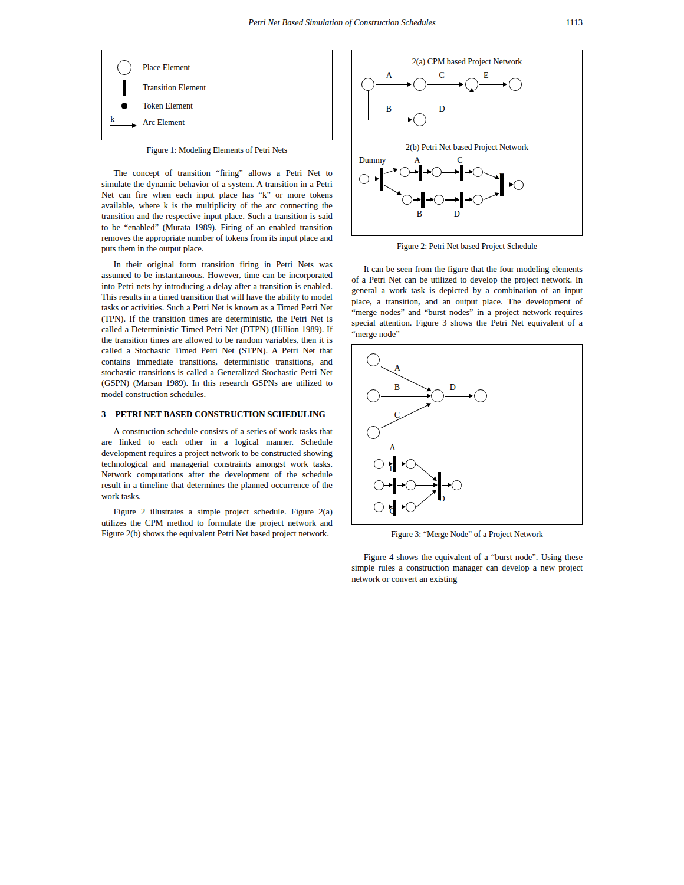Petri Net Based Simulation of Construction Schedules 1113
Place Element
Transition Element
Token Element
k
Arc Element
Figure 1: Modeling Elements of Petri Nets
The concept of transition “firing” allows a Petri Net to simulate the dynamic behavior of a system. A transition in a Petri Net can fire when each input place has “k” or more tokens available, where k is the multiplicity of the arc connecting the transition and the respective input place. Such a transition is said to be “enabled” (Murata 1989). Firing of an enabled transition removes the appropriate number of tokens from its input place and puts them in the output place.
In their original form transition firing in Petri Nets was assumed to be instantaneous. However, time can be incorporated into Petri nets by introducing a delay after a transition is enabled. This results in a timed transition that will have the ability to model tasks or activities. Such a Petri Net is known as a Timed Petri Net (TPN). If the transition times are deterministic, the Petri Net is called a Deterministic Timed Petri Net (DTPN) (Hillion 1989). If the transition times are allowed to be random variables, then it is called a Stochastic Timed Petri Net (STPN). A Petri Net that contains immediate transitions, deterministic transitions, and stochastic transitions is called a Generalized Stochastic Petri Net (GSPN) (Marsan 1989). In this research GSPNs are utilized to model construction schedules.
3 PETRI NET BASED CONSTRUCTION SCHEDULING
A construction schedule consists of a series of work tasks that are linked to each other in a logical manner. Schedule development requires a project network to be constructed showing technological and managerial constraints amongst work tasks. Network computations after the development of the schedule result in a timeline that determines the planned occurrence of the work tasks.
Figure 2 illustrates a simple project schedule. Figure 2(a) utilizes the CPM method to formulate the project network and Figure 2(b) shows the equivalent Petri Net based project network.
2(a) CPM based Project Network
A
C
E
B
D
2(b) Petri Net based Project Network
Dummy
A
C
E
B
D
Figure 2: Petri Net based Project Schedule
It can be seen from the figure that the four modeling elements of a Petri Net can be utilized to develop the project network. In general a work task is depicted by a combination of an input place, a transition, and an output place. The development of “merge nodes” and “burst nodes” in a project network requires special attention. Figure 3 shows the Petri Net equivalent of a “merge node”
A
B
C
D
A
B
C
D
Figure 3: “Merge Node” of a Project Network
Figure 4 shows the equivalent of a “burst node”. Using these simple rules a construction manager can develop a new project network or convert an existing